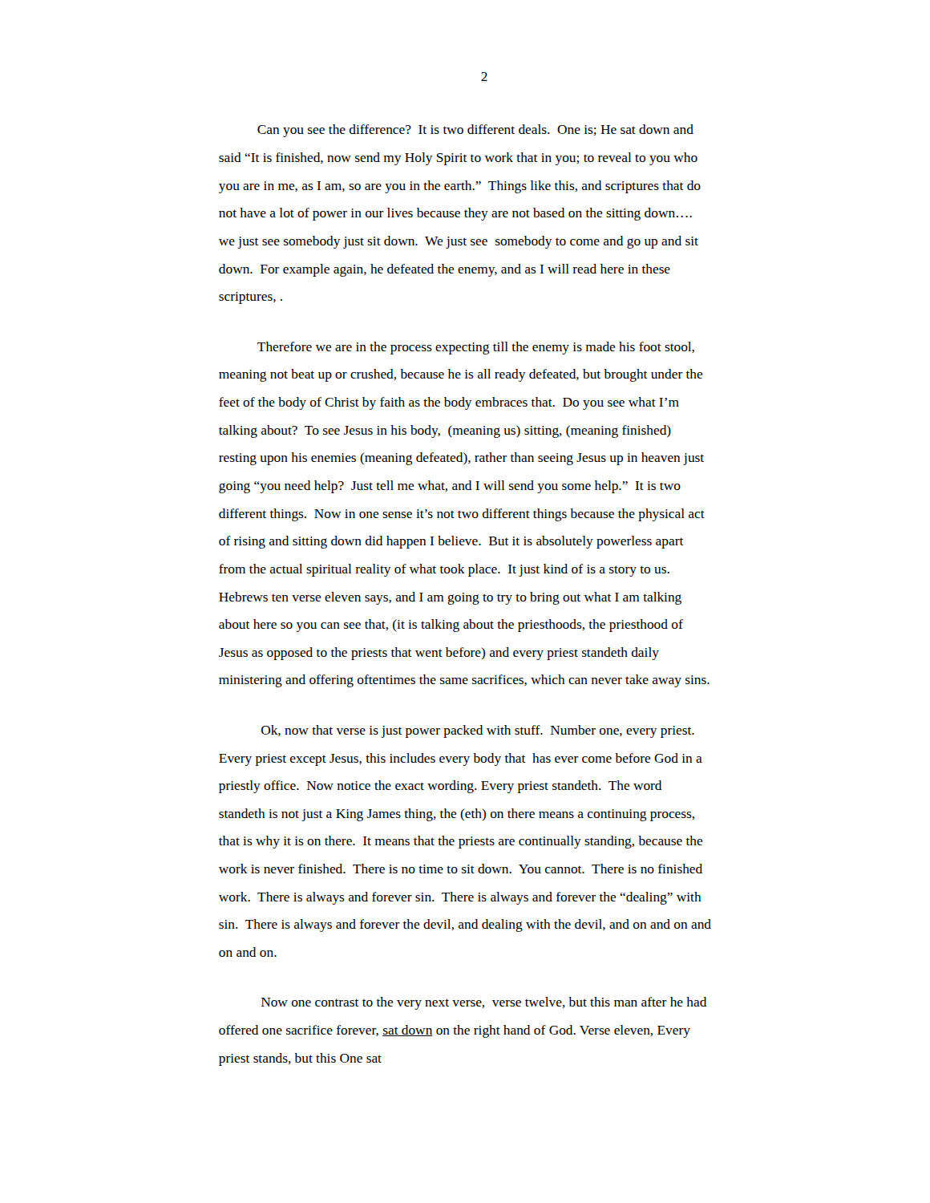2
Can you see the difference? It is two different deals. One is; He sat down and said “It is finished, now send my Holy Spirit to work that in you; to reveal to you who you are in me, as I am, so are you in the earth.” Things like this, and scriptures that do not have a lot of power in our lives because they are not based on the sitting down…. we just see somebody just sit down. We just see somebody to come and go up and sit down. For example again, he defeated the enemy, and as I will read here in these scriptures, .
Therefore we are in the process expecting till the enemy is made his foot stool, meaning not beat up or crushed, because he is all ready defeated, but brought under the feet of the body of Christ by faith as the body embraces that. Do you see what I’m talking about? To see Jesus in his body, (meaning us) sitting, (meaning finished) resting upon his enemies (meaning defeated), rather than seeing Jesus up in heaven just going “you need help? Just tell me what, and I will send you some help.” It is two different things. Now in one sense it’s not two different things because the physical act of rising and sitting down did happen I believe. But it is absolutely powerless apart from the actual spiritual reality of what took place. It just kind of is a story to us. Hebrews ten verse eleven says, and I am going to try to bring out what I am talking about here so you can see that, (it is talking about the priesthoods, the priesthood of Jesus as opposed to the priests that went before) and every priest standeth daily ministering and offering oftentimes the same sacrifices, which can never take away sins.
Ok, now that verse is just power packed with stuff. Number one, every priest. Every priest except Jesus, this includes every body that has ever come before God in a priestly office. Now notice the exact wording. Every priest standeth. The word standeth is not just a King James thing, the (eth) on there means a continuing process, that is why it is on there. It means that the priests are continually standing, because the work is never finished. There is no time to sit down. You cannot. There is no finished work. There is always and forever sin. There is always and forever the “dealing” with sin. There is always and forever the devil, and dealing with the devil, and on and on and on and on.
Now one contrast to the very next verse, verse twelve, but this man after he had offered one sacrifice forever, sat down on the right hand of God. Verse eleven, Every priest stands, but this One sat